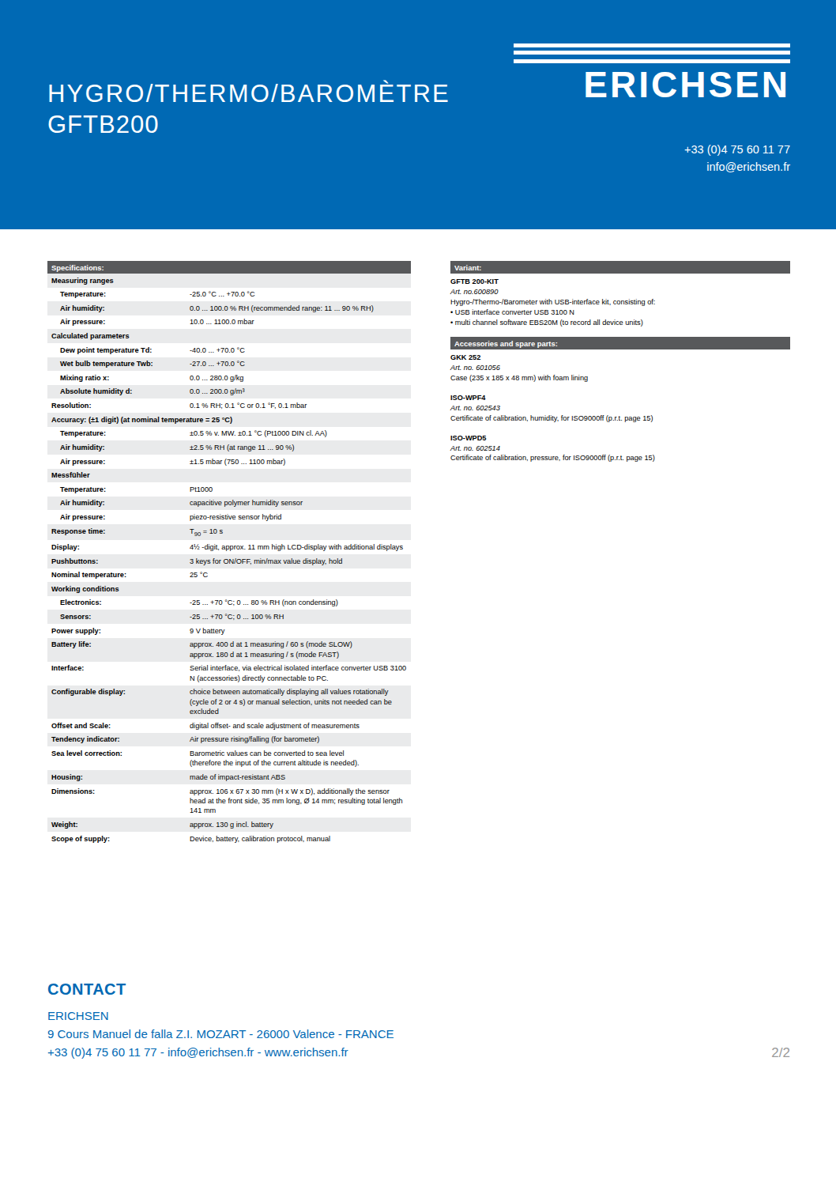HYGRO/THERMO/BAROMÈTRE
GFTB200
ERICHSEN
+33 (0)4 75 60 11 77
info@erichsen.fr
Specifications:
| Measuring ranges |
| Temperature: | -25.0 °C ... +70.0 °C |
| Air humidity: | 0.0 ... 100.0 % RH (recommended range: 11 ... 90 % RH) |
| Air pressure: | 10.0 ... 1100.0 mbar |
| Calculated parameters |
| Dew point temperature Td: | -40.0 ... +70.0 °C |
| Wet bulb temperature Twb: | -27.0 ... +70.0 °C |
| Mixing ratio x: | 0.0 ... 280.0 g/kg |
| Absolute humidity d: | 0.0 ... 200.0 g/m³ |
| Resolution: | 0.1 % RH; 0.1 °C or 0.1 °F, 0.1 mbar |
| Accuracy: (±1 digit) (at nominal temperature = 25 °C) |
| Temperature: | ±0.5 % v. MW. ±0.1 °C (Pt1000 DIN cl. AA) |
| Air humidity: | ±2.5 % RH (at range 11 ... 90 %) |
| Air pressure: | ±1.5 mbar (750 ... 1100 mbar) |
| Messfühler |
| Temperature: | Pt1000 |
| Air humidity: | capacitive polymer humidity sensor |
| Air pressure: | piezo-resistive sensor hybrid |
| Response time: | T 90 = 10 s |
| Display: | 4½ -digit, approx. 11 mm high LCD-display with additional displays |
| Pushbuttons: | 3 keys for ON/OFF, min/max value display, hold |
| Nominal temperature: | 25 °C |
| Working conditions |
| Electronics: | -25 ... +70 °C; 0 ... 80 % RH (non condensing) |
| Sensors: | -25 ... +70 °C; 0 ... 100 % RH |
| Power supply: | 9 V battery |
| Battery life: | approx. 400 d at 1 measuring / 60 s (mode SLOW) approx. 180 d at 1 measuring / s (mode FAST) |
| Interface: | Serial interface, via electrical isolated interface converter USB 3100 N (accessories) directly connectable to PC. |
| Configurable display: | choice between automatically displaying all values rotationally (cycle of 2 or 4 s) or manual selection, units not needed can be excluded |
| Offset and Scale: | digital offset- and scale adjustment of measurements |
| Tendency indicator: | Air pressure rising/falling (for barometer) |
| Sea level correction: | Barometric values can be converted to sea level (therefore the input of the current altitude is needed). |
| Housing: | made of impact-resistant ABS |
| Dimensions: | approx. 106 x 67 x 30 mm (H x W x D), additionally the sensor head at the front side, 35 mm long, Ø 14 mm; resulting total length 141 mm |
| Weight: | approx. 130 g incl. battery |
| Scope of supply: | Device, battery, calibration protocol, manual |
Variant:
GFTB 200-KIT
Art. no.600890
Hygro-/Thermo-/Barometer with USB-interface kit, consisting of:
• USB interface converter USB 3100 N
• multi channel software EBS20M (to record all device units)
Accessories and spare parts:
GKK 252
Art. no. 601056
Case (235 x 185 x 48 mm) with foam lining
ISO-WPF4
Art. no. 602543
Certificate of calibration, humidity, for ISO9000ff (p.r.t. page 15)
ISO-WPD5
Art. no. 602514
Certificate of calibration, pressure, for ISO9000ff (p.r.t. page 15)
CONTACT
ERICHSEN
9 Cours Manuel de falla Z.I. MOZART - 26000 Valence - FRANCE
+33 (0)4 75 60 11 77 - info@erichsen.fr - www.erichsen.fr
2/2